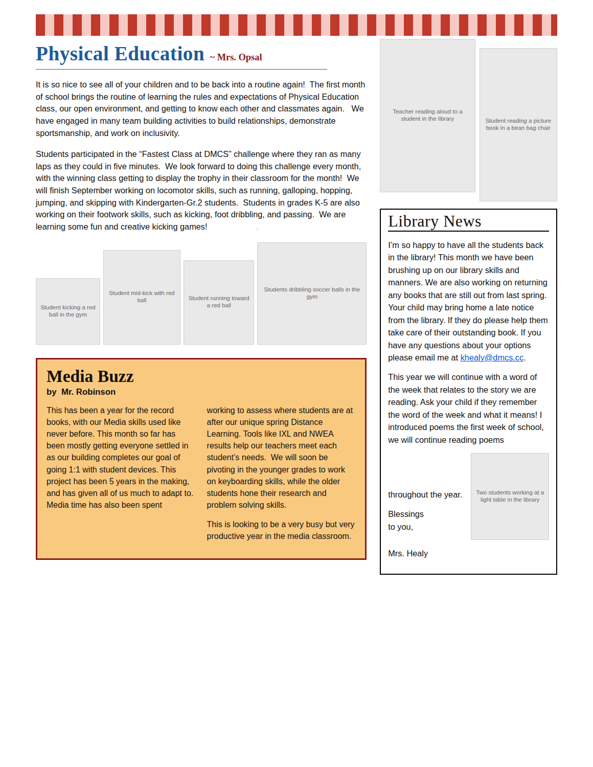Physical Education ~ Mrs. Opsal
It is so nice to see all of your children and to be back into a routine again! The first month of school brings the routine of learning the rules and expectations of Physical Education class, our open environment, and getting to know each other and classmates again. We have engaged in many team building activities to build relationships, demonstrate sportsmanship, and work on inclusivity.
Students participated in the “Fastest Class at DMCS” challenge where they ran as many laps as they could in five minutes. We look forward to doing this challenge every month, with the winning class getting to display the trophy in their classroom for the month! We will finish September working on locomotor skills, such as running, galloping, hopping, jumping, and skipping with Kindergarten-Gr.2 students. Students in grades K-5 are also working on their footwork skills, such as kicking, foot dribbling, and passing. We are learning some fun and creative kicking games!
Student kicking a red ball in the gym
Student mid-kick with red ball
Student running toward a red ball
Students dribbling soccer balls in the gym
Media Buzz
by Mr. Robinson
This has been a year for the record books, with our Media skills used like never before. This month so far has been mostly getting everyone settled in as our building completes our goal of going 1:1 with student devices. This project has been 5 years in the making, and has given all of us much to adapt to. Media time has also been spent
working to assess where students are at after our unique spring Distance Learning. Tools like IXL and NWEA results help our teachers meet each student’s needs. We will soon be pivoting in the younger grades to work on keyboarding skills, while the older students hone their research and problem solving skills.
This is looking to be a very busy but very productive year in the media classroom.
Teacher reading aloud to a student in the library
Student reading a picture book in a bean bag chair
Library News
I’m so happy to have all the students back in the library! This month we have been brushing up on our library skills and manners. We are also working on returning any books that are still out from last spring. Your child may bring home a late notice from the library. If they do please help them take care of their outstanding book. If you have any questions about your options please email me at khealy@dmcs.cc.
This year we will continue with a word of the week that relates to the story we are reading. Ask your child if they remember the word of the week and what it means! I introduced poems the first week of school, we will continue reading poems
throughout the year.
Blessings
to you,
Two students working at a light table in the library
Mrs. Healy